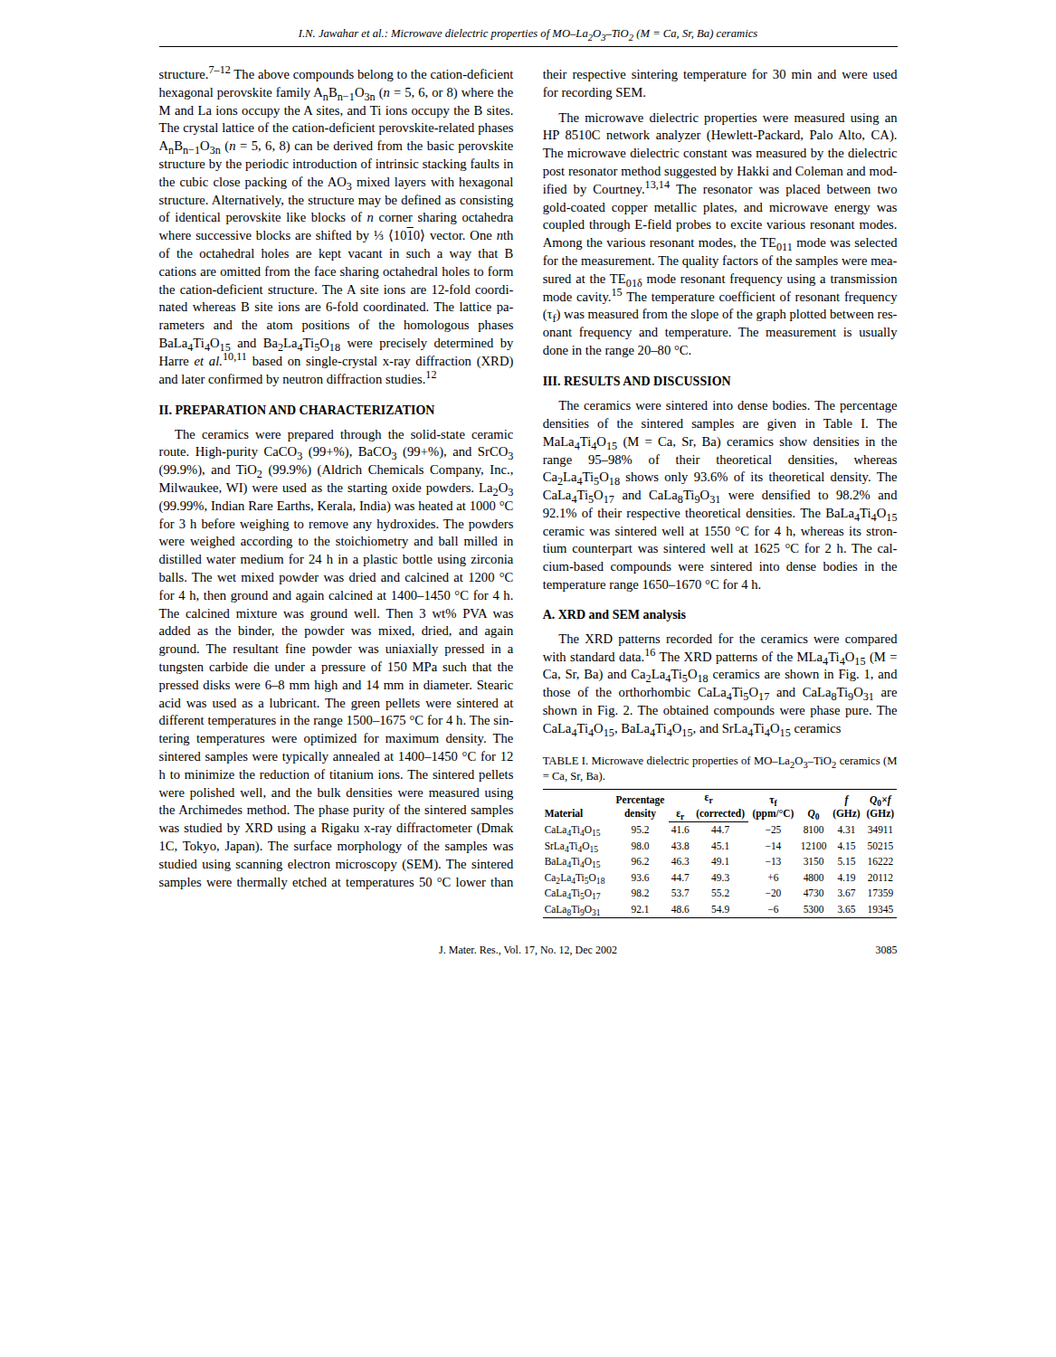I.N. Jawahar et al.: Microwave dielectric properties of MO–La2O3–TiO2 (M = Ca, Sr, Ba) ceramics
structure.7–12 The above compounds belong to the cation-deficient hexagonal perovskite family AnBn−1O3n (n = 5, 6, or 8) where the M and La ions occupy the A sites, and Ti ions occupy the B sites. The crystal lattice of the cation-deficient perovskite-related phases AnBn−1O3n (n = 5, 6, 8) can be derived from the basic perovskite structure by the periodic introduction of intrinsic stacking faults in the cubic close packing of the AO3 mixed layers with hexagonal structure. Alternatively, the structure may be defined as consisting of identical perovskite like blocks of n corner sharing octahedra where successive blocks are shifted by ⅓ ⟨1010⟩ vector. One nth of the octahedral holes are kept vacant in such a way that B cations are omitted from the face sharing octahedral holes to form the cation-deficient structure. The A site ions are 12-fold coordinated whereas B site ions are 6-fold coordinated. The lattice parameters and the atom positions of the homologous phases BaLa4Ti4O15 and Ba2La4Ti5O18 were precisely determined by Harre et al.10,11 based on single-crystal x-ray diffraction (XRD) and later confirmed by neutron diffraction studies.12
II. PREPARATION AND CHARACTERIZATION
The ceramics were prepared through the solid-state ceramic route. High-purity CaCO3 (99+%), BaCO3 (99+%), and SrCO3 (99.9%), and TiO2 (99.9%) (Aldrich Chemicals Company, Inc., Milwaukee, WI) were used as the starting oxide powders. La2O3 (99.99%, Indian Rare Earths, Kerala, India) was heated at 1000 °C for 3 h before weighing to remove any hydroxides. The powders were weighed according to the stoichiometry and ball milled in distilled water medium for 24 h in a plastic bottle using zirconia balls. The wet mixed powder was dried and calcined at 1200 °C for 4 h, then ground and again calcined at 1400–1450 °C for 4 h. The calcined mixture was ground well. Then 3 wt% PVA was added as the binder, the powder was mixed, dried, and again ground. The resultant fine powder was uniaxially pressed in a tungsten carbide die under a pressure of 150 MPa such that the pressed disks were 6–8 mm high and 14 mm in diameter. Stearic acid was used as a lubricant. The green pellets were sintered at different temperatures in the range 1500–1675 °C for 4 h. The sintering temperatures were optimized for maximum density. The sintered samples were typically annealed at 1400–1450 °C for 12 h to minimize the reduction of titanium ions. The sintered pellets were polished well, and the bulk densities were measured using the Archimedes method. The phase purity of the sintered samples was studied by XRD using a Rigaku x-ray diffractometer (Dmak 1C, Tokyo, Japan). The surface morphology of the samples was studied using scanning electron microscopy (SEM). The sintered samples were thermally etched at temperatures 50 °C lower than their respective sintering temperature for 30 min and were used for recording SEM.
The microwave dielectric properties were measured using an HP 8510C network analyzer (Hewlett-Packard, Palo Alto, CA). The microwave dielectric constant was measured by the dielectric post resonator method suggested by Hakki and Coleman and modified by Courtney.13,14 The resonator was placed between two gold-coated copper metallic plates, and microwave energy was coupled through E-field probes to excite various resonant modes. Among the various resonant modes, the TE011 mode was selected for the measurement. The quality factors of the samples were measured at the TE01δ mode resonant frequency using a transmission mode cavity.15 The temperature coefficient of resonant frequency (τf) was measured from the slope of the graph plotted between resonant frequency and temperature. The measurement is usually done in the range 20–80 °C.
III. RESULTS AND DISCUSSION
The ceramics were sintered into dense bodies. The percentage densities of the sintered samples are given in Table I. The MaLa4Ti4O15 (M = Ca, Sr, Ba) ceramics show densities in the range 95–98% of their theoretical densities, whereas Ca2La4Ti5O18 shows only 93.6% of its theoretical density. The CaLa4Ti5O17 and CaLa8Ti9O31 were densified to 98.2% and 92.1% of their respective theoretical densities. The BaLa4Ti4O15 ceramic was sintered well at 1550 °C for 4 h, whereas its strontium counterpart was sintered well at 1625 °C for 2 h. The calcium-based compounds were sintered into dense bodies in the temperature range 1650–1670 °C for 4 h.
A. XRD and SEM analysis
The XRD patterns recorded for the ceramics were compared with standard data.16 The XRD patterns of the MLa4Ti4O15 (M = Ca, Sr, Ba) and Ca2La4Ti5O18 ceramics are shown in Fig. 1, and those of the orthorhombic CaLa4Ti5O17 and CaLa8Ti9O31 are shown in Fig. 2. The obtained compounds were phase pure. The CaLa4Ti4O15, BaLa4Ti4O15, and SrLa4Ti4O15 ceramics
TABLE I. Microwave dielectric properties of MO–La2O3–TiO2 ceramics (M = Ca, Sr, Ba).
| Material | Percentage density | ε r | τ f (ppm/°C) | Q 0 | f (GHz) | Q 0 × f (GHz) |
| --- | --- | --- | --- | --- | --- | --- |
| ε r | (corrected) |
| CaLa 4 Ti 4 O 15 | 95.2 | 41.6 | 44.7 | −25 | 8100 | 4.31 | 34911 |
| SrLa 4 Ti 4 O 15 | 98.0 | 43.8 | 45.1 | −14 | 12100 | 4.15 | 50215 |
| BaLa 4 Ti 4 O 15 | 96.2 | 46.3 | 49.1 | −13 | 3150 | 5.15 | 16222 |
| Ca 2 La 4 Ti 5 O 18 | 93.6 | 44.7 | 49.3 | +6 | 4800 | 4.19 | 20112 |
| CaLa 4 Ti 5 O 17 | 98.2 | 53.7 | 55.2 | −20 | 4730 | 3.67 | 17359 |
| CaLa 8 Ti 9 O 31 | 92.1 | 48.6 | 54.9 | −6 | 5300 | 3.65 | 19345 |
J. Mater. Res., Vol. 17, No. 12, Dec 2002 3085